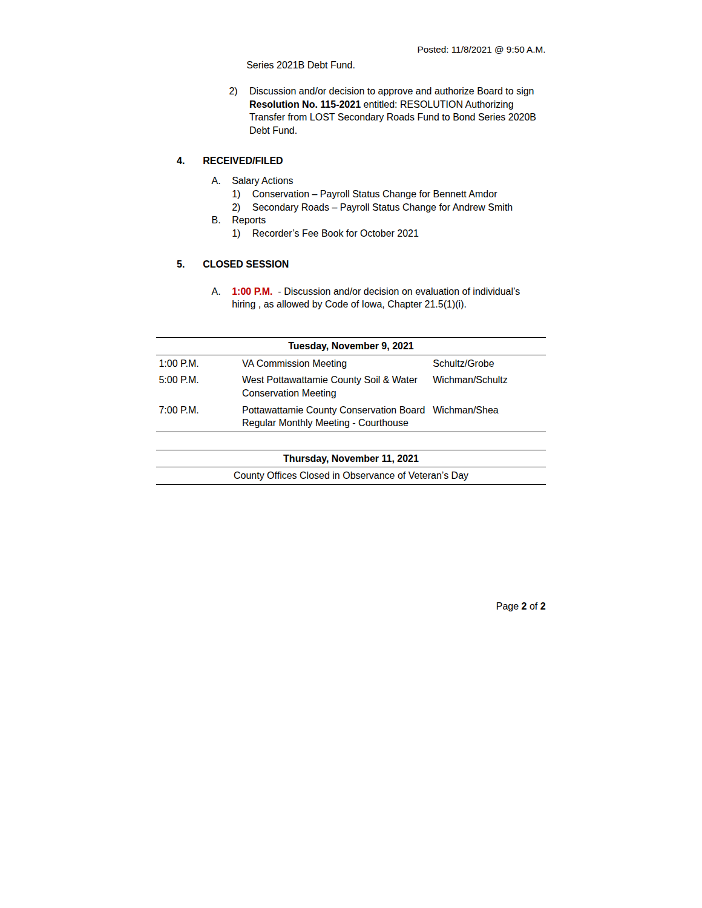Posted: 11/8/2021 @ 9:50 A.M.
Series 2021B Debt Fund.
2)
Discussion and/or decision to approve and authorize Board to sign Resolution No. 115-2021 entitled: RESOLUTION Authorizing Transfer from LOST Secondary Roads Fund to Bond Series 2020B Debt Fund.
4.
RECEIVED/FILED
A.
Salary Actions
1)
Conservation – Payroll Status Change for Bennett Amdor
2)
Secondary Roads – Payroll Status Change for Andrew Smith
B.
Reports
1)
Recorder’s Fee Book for October 2021
5.
CLOSED SESSION
A.
1:00 P.M. - Discussion and/or decision on evaluation of individual’s hiring , as allowed by Code of Iowa, Chapter 21.5(1)(i).
| Tuesday, November 9, 2021 |
| 1:00 P.M. | VA Commission Meeting | Schultz/Grobe |
| 5:00 P.M. | West Pottawattamie County Soil & Water Conservation Meeting | Wichman/Schultz |
| 7:00 P.M. | Pottawattamie County Conservation Board Regular Monthly Meeting - Courthouse | Wichman/Shea |
| Thursday, November 11, 2021 |
| County Offices Closed in Observance of Veteran’s Day |
Page 2 of 2